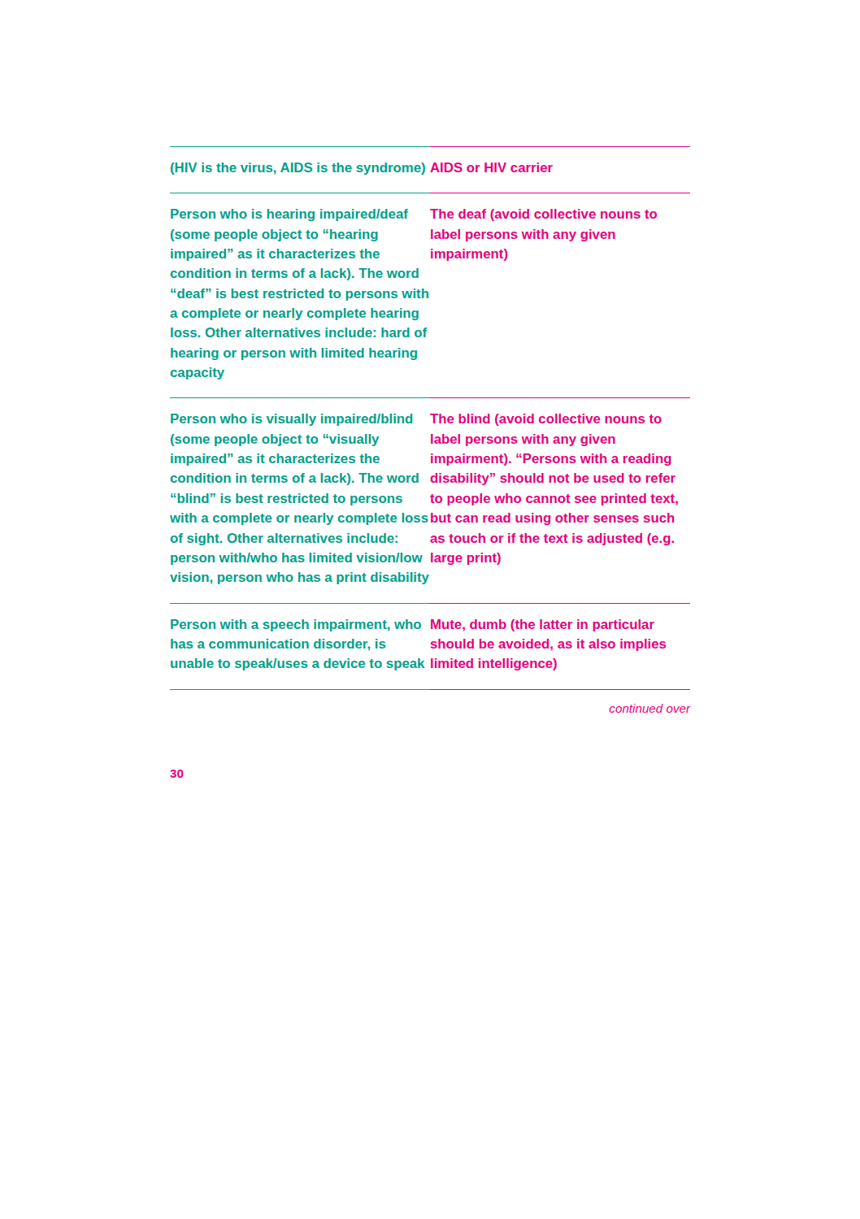| (HIV is the virus, AIDS is the syndrome) | AIDS or HIV carrier |
| Person who is hearing impaired/deaf (some people object to “hearing impaired” as it characterizes the condition in terms of a lack). The word “deaf” is best restricted to persons with a complete or nearly complete hearing loss. Other alternatives include: hard of hearing or person with limited hearing capacity | The deaf (avoid collective nouns to label persons with any given impairment) |
| Person who is visually impaired/blind (some people object to “visually impaired” as it characterizes the condition in terms of a lack). The word “blind” is best restricted to persons with a complete or nearly complete loss of sight. Other alternatives include: person with/who has limited vision/low vision, person who has a print disability | The blind (avoid collective nouns to label persons with any given impairment). “Persons with a reading disability” should not be used to refer to people who cannot see printed text, but can read using other senses such as touch or if the text is adjusted (e.g. large print) |
| Person with a speech impairment, who has a communication disorder, is unable to speak/uses a device to speak | Mute, dumb (the latter in particular should be avoided, as it also implies limited intelligence) |
continued over
30